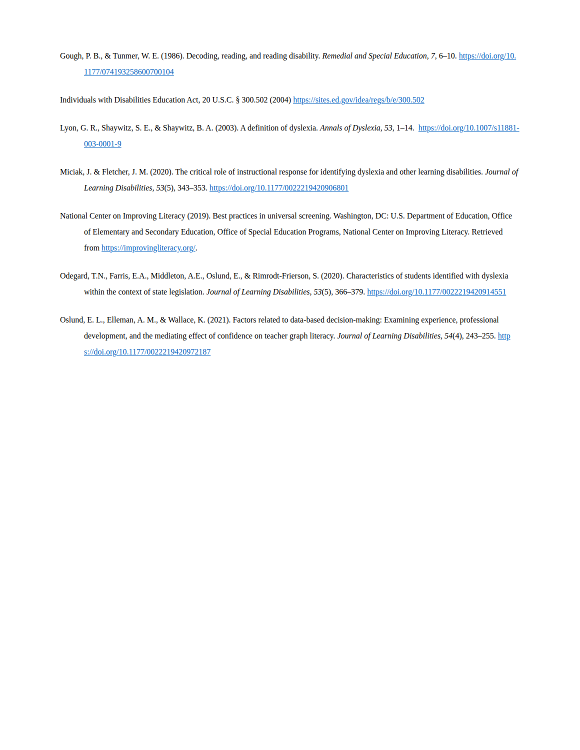Gough, P. B., & Tunmer, W. E. (1986). Decoding, reading, and reading disability. Remedial and Special Education, 7, 6–10. https://doi.org/10.1177/074193258600700104
Individuals with Disabilities Education Act, 20 U.S.C. § 300.502 (2004) https://sites.ed.gov/idea/regs/b/e/300.502
Lyon, G. R., Shaywitz, S. E., & Shaywitz, B. A. (2003). A definition of dyslexia. Annals of Dyslexia, 53, 1–14. https://doi.org/10.1007/s11881-003-0001-9
Miciak, J. & Fletcher, J. M. (2020). The critical role of instructional response for identifying dyslexia and other learning disabilities. Journal of Learning Disabilities, 53(5), 343–353. https://doi.org/10.1177/0022219420906801
National Center on Improving Literacy (2019). Best practices in universal screening. Washington, DC: U.S. Department of Education, Office of Elementary and Secondary Education, Office of Special Education Programs, National Center on Improving Literacy. Retrieved from https://improvingliteracy.org/.
Odegard, T.N., Farris, E.A., Middleton, A.E., Oslund, E., & Rimrodt-Frierson, S. (2020). Characteristics of students identified with dyslexia within the context of state legislation. Journal of Learning Disabilities, 53(5), 366–379. https://doi.org/10.1177/0022219420914551
Oslund, E. L., Elleman, A. M., & Wallace, K. (2021). Factors related to data-based decision-making: Examining experience, professional development, and the mediating effect of confidence on teacher graph literacy. Journal of Learning Disabilities, 54(4), 243–255. https://doi.org/10.1177/0022219420972187